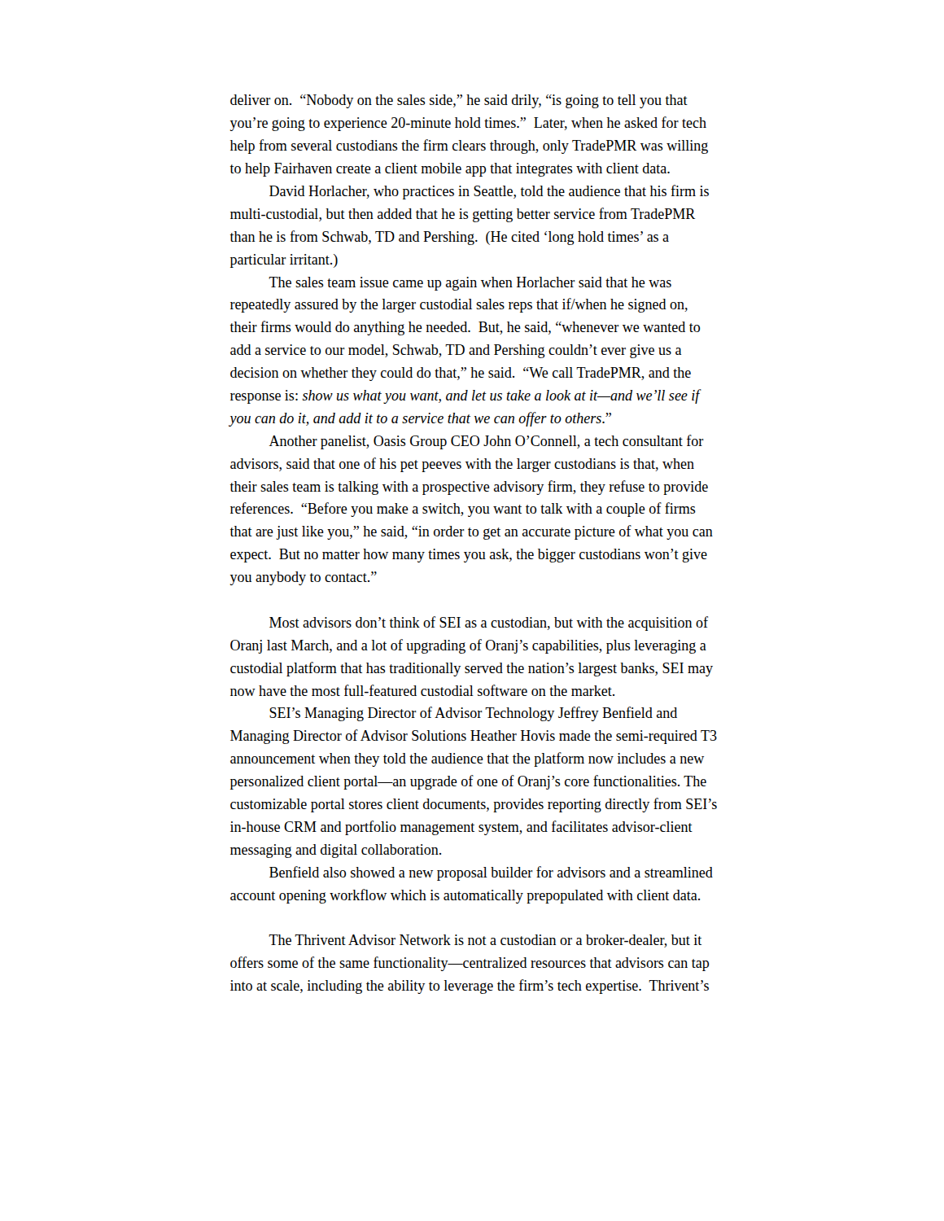deliver on. “Nobody on the sales side,” he said drily, “is going to tell you that you’re going to experience 20-minute hold times.” Later, when he asked for tech help from several custodians the firm clears through, only TradePMR was willing to help Fairhaven create a client mobile app that integrates with client data.
David Horlacher, who practices in Seattle, told the audience that his firm is multi-custodial, but then added that he is getting better service from TradePMR than he is from Schwab, TD and Pershing. (He cited ‘long hold times’ as a particular irritant.)
The sales team issue came up again when Horlacher said that he was repeatedly assured by the larger custodial sales reps that if/when he signed on, their firms would do anything he needed. But, he said, “whenever we wanted to add a service to our model, Schwab, TD and Pershing couldn’t ever give us a decision on whether they could do that,” he said. “We call TradePMR, and the response is: show us what you want, and let us take a look at it—and we’ll see if you can do it, and add it to a service that we can offer to others.”
Another panelist, Oasis Group CEO John O’Connell, a tech consultant for advisors, said that one of his pet peeves with the larger custodians is that, when their sales team is talking with a prospective advisory firm, they refuse to provide references. “Before you make a switch, you want to talk with a couple of firms that are just like you,” he said, “in order to get an accurate picture of what you can expect. But no matter how many times you ask, the bigger custodians won’t give you anybody to contact.”
Most advisors don’t think of SEI as a custodian, but with the acquisition of Oranj last March, and a lot of upgrading of Oranj’s capabilities, plus leveraging a custodial platform that has traditionally served the nation’s largest banks, SEI may now have the most full-featured custodial software on the market.
SEI’s Managing Director of Advisor Technology Jeffrey Benfield and Managing Director of Advisor Solutions Heather Hovis made the semi-required T3 announcement when they told the audience that the platform now includes a new personalized client portal—an upgrade of one of Oranj’s core functionalities. The customizable portal stores client documents, provides reporting directly from SEI’s in-house CRM and portfolio management system, and facilitates advisor-client messaging and digital collaboration.
Benfield also showed a new proposal builder for advisors and a streamlined account opening workflow which is automatically prepopulated with client data.
The Thrivent Advisor Network is not a custodian or a broker-dealer, but it offers some of the same functionality—centralized resources that advisors can tap into at scale, including the ability to leverage the firm’s tech expertise. Thrivent’s